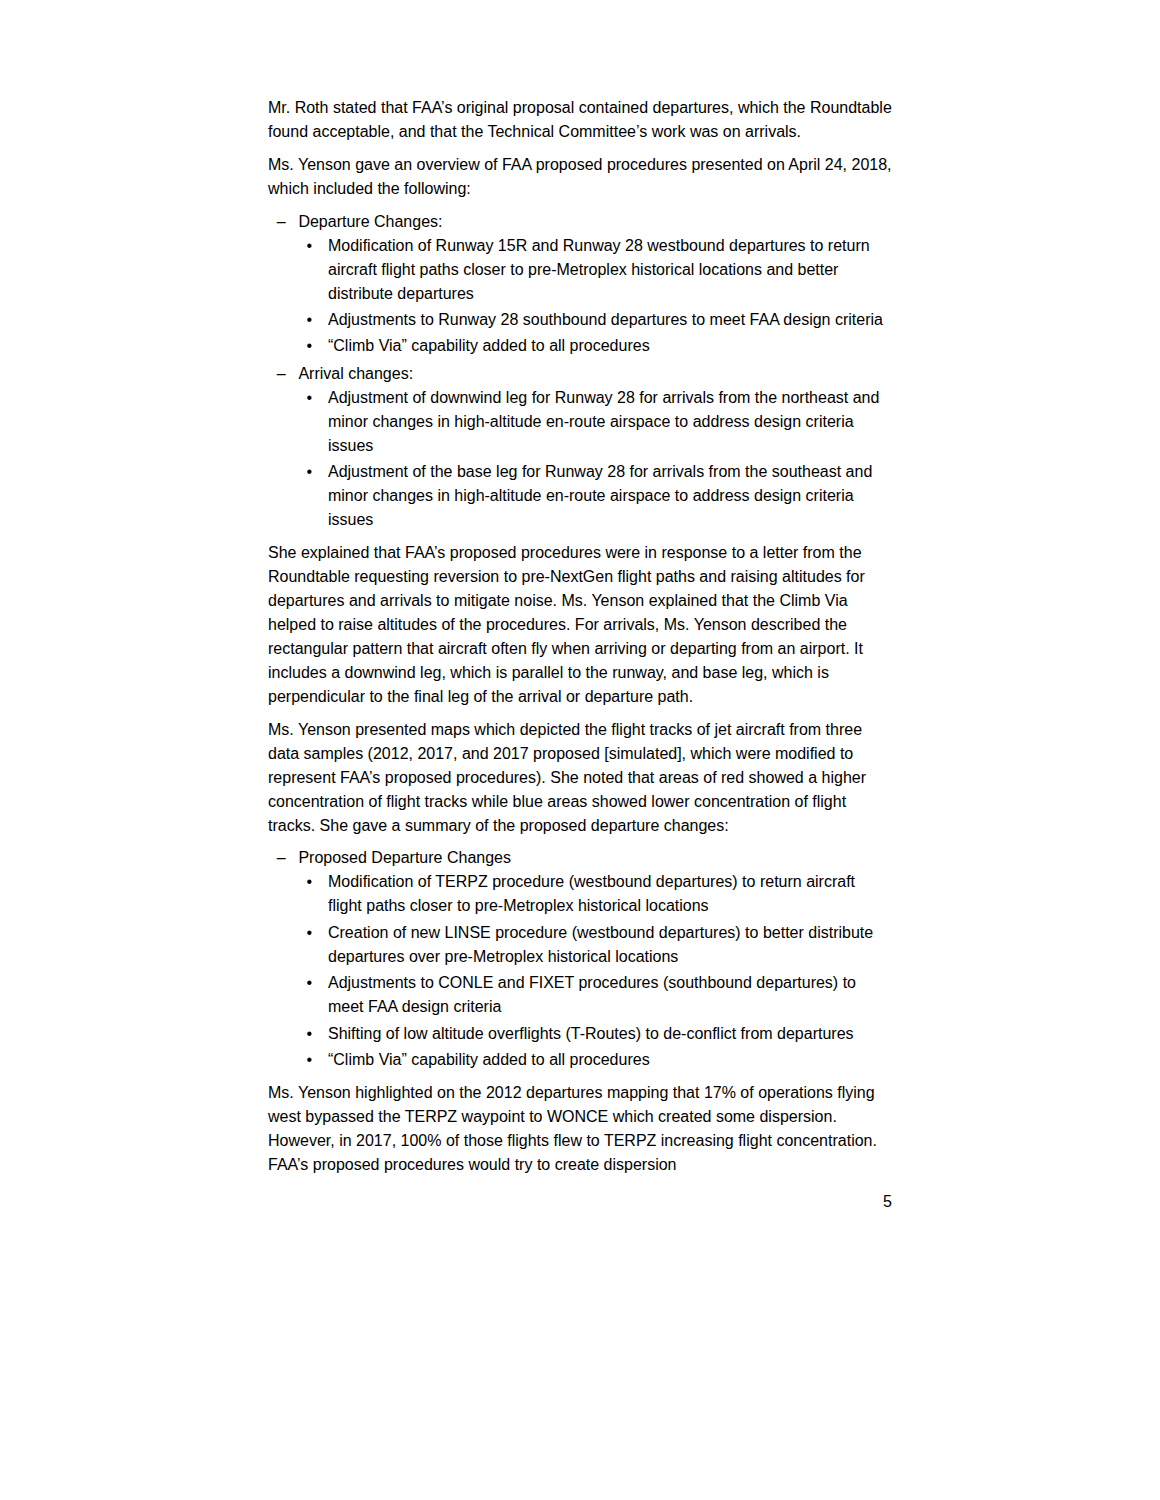Mr. Roth stated that FAA’s original proposal contained departures, which the Roundtable found acceptable, and that the Technical Committee’s work was on arrivals.
Ms. Yenson gave an overview of FAA proposed procedures presented on April 24, 2018, which included the following:
–Departure Changes:
•Modification of Runway 15R and Runway 28 westbound departures to return aircraft flight paths closer to pre-Metroplex historical locations and better distribute departures
•Adjustments to Runway 28 southbound departures to meet FAA design criteria
•“Climb Via” capability added to all procedures
–Arrival changes:
•Adjustment of downwind leg for Runway 28 for arrivals from the northeast and minor changes in high-altitude en-route airspace to address design criteria issues
•Adjustment of the base leg for Runway 28 for arrivals from the southeast and minor changes in high-altitude en-route airspace to address design criteria issues
She explained that FAA’s proposed procedures were in response to a letter from the Roundtable requesting reversion to pre-NextGen flight paths and raising altitudes for departures and arrivals to mitigate noise. Ms. Yenson explained that the Climb Via helped to raise altitudes of the procedures. For arrivals, Ms. Yenson described the rectangular pattern that aircraft often fly when arriving or departing from an airport. It includes a downwind leg, which is parallel to the runway, and base leg, which is perpendicular to the final leg of the arrival or departure path.
Ms. Yenson presented maps which depicted the flight tracks of jet aircraft from three data samples (2012, 2017, and 2017 proposed [simulated], which were modified to represent FAA’s proposed procedures). She noted that areas of red showed a higher concentration of flight tracks while blue areas showed lower concentration of flight tracks. She gave a summary of the proposed departure changes:
–Proposed Departure Changes
•Modification of TERPZ procedure (westbound departures) to return aircraft flight paths closer to pre-Metroplex historical locations
•Creation of new LINSE procedure (westbound departures) to better distribute departures over pre-Metroplex historical locations
•Adjustments to CONLE and FIXET procedures (southbound departures) to meet FAA design criteria
•Shifting of low altitude overflights (T-Routes) to de-conflict from departures
•“Climb Via” capability added to all procedures
Ms. Yenson highlighted on the 2012 departures mapping that 17% of operations flying west bypassed the TERPZ waypoint to WONCE which created some dispersion. However, in 2017, 100% of those flights flew to TERPZ increasing flight concentration. FAA’s proposed procedures would try to create dispersion
5